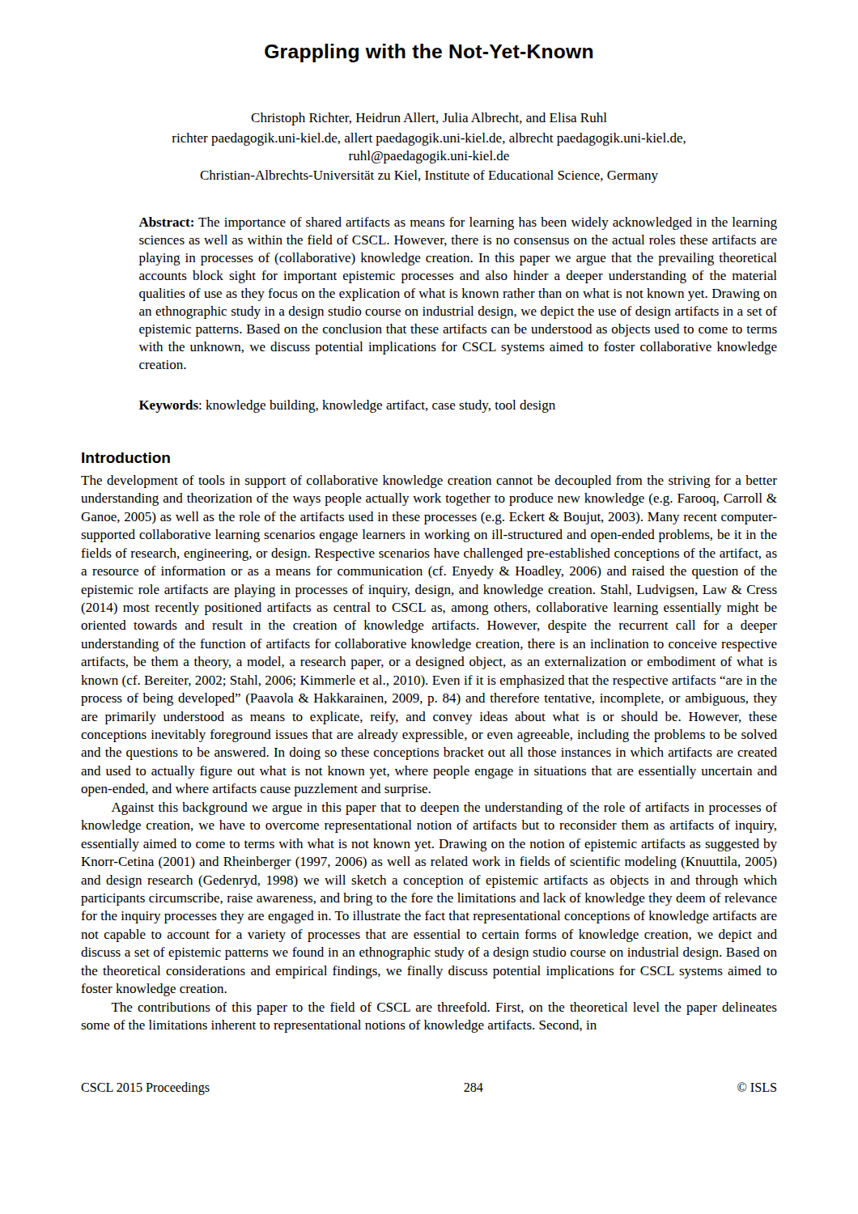Grappling with the Not-Yet-Known
Christoph Richter, Heidrun Allert, Julia Albrecht, and Elisa Ruhl
richter paedagogik.uni-kiel.de, allert paedagogik.uni-kiel.de, albrecht paedagogik.uni-kiel.de,
ruhl@paedagogik.uni-kiel.de
Christian-Albrechts-Universität zu Kiel, Institute of Educational Science, Germany
Abstract: The importance of shared artifacts as means for learning has been widely acknowledged in the learning sciences as well as within the field of CSCL. However, there is no consensus on the actual roles these artifacts are playing in processes of (collaborative) knowledge creation. In this paper we argue that the prevailing theoretical accounts block sight for important epistemic processes and also hinder a deeper understanding of the material qualities of use as they focus on the explication of what is known rather than on what is not known yet. Drawing on an ethnographic study in a design studio course on industrial design, we depict the use of design artifacts in a set of epistemic patterns. Based on the conclusion that these artifacts can be understood as objects used to come to terms with the unknown, we discuss potential implications for CSCL systems aimed to foster collaborative knowledge creation.
Keywords: knowledge building, knowledge artifact, case study, tool design
Introduction
The development of tools in support of collaborative knowledge creation cannot be decoupled from the striving for a better understanding and theorization of the ways people actually work together to produce new knowledge (e.g. Farooq, Carroll & Ganoe, 2005) as well as the role of the artifacts used in these processes (e.g. Eckert & Boujut, 2003). Many recent computer-supported collaborative learning scenarios engage learners in working on ill-structured and open-ended problems, be it in the fields of research, engineering, or design. Respective scenarios have challenged pre-established conceptions of the artifact, as a resource of information or as a means for communication (cf. Enyedy & Hoadley, 2006) and raised the question of the epistemic role artifacts are playing in processes of inquiry, design, and knowledge creation. Stahl, Ludvigsen, Law & Cress (2014) most recently positioned artifacts as central to CSCL as, among others, collaborative learning essentially might be oriented towards and result in the creation of knowledge artifacts. However, despite the recurrent call for a deeper understanding of the function of artifacts for collaborative knowledge creation, there is an inclination to conceive respective artifacts, be them a theory, a model, a research paper, or a designed object, as an externalization or embodiment of what is known (cf. Bereiter, 2002; Stahl, 2006; Kimmerle et al., 2010). Even if it is emphasized that the respective artifacts “are in the process of being developed” (Paavola & Hakkarainen, 2009, p. 84) and therefore tentative, incomplete, or ambiguous, they are primarily understood as means to explicate, reify, and convey ideas about what is or should be. However, these conceptions inevitably foreground issues that are already expressible, or even agreeable, including the problems to be solved and the questions to be answered. In doing so these conceptions bracket out all those instances in which artifacts are created and used to actually figure out what is not known yet, where people engage in situations that are essentially uncertain and open-ended, and where artifacts cause puzzlement and surprise.
Against this background we argue in this paper that to deepen the understanding of the role of artifacts in processes of knowledge creation, we have to overcome representational notion of artifacts but to reconsider them as artifacts of inquiry, essentially aimed to come to terms with what is not known yet. Drawing on the notion of epistemic artifacts as suggested by Knorr-Cetina (2001) and Rheinberger (1997, 2006) as well as related work in fields of scientific modeling (Knuuttila, 2005) and design research (Gedenryd, 1998) we will sketch a conception of epistemic artifacts as objects in and through which participants circumscribe, raise awareness, and bring to the fore the limitations and lack of knowledge they deem of relevance for the inquiry processes they are engaged in. To illustrate the fact that representational conceptions of knowledge artifacts are not capable to account for a variety of processes that are essential to certain forms of knowledge creation, we depict and discuss a set of epistemic patterns we found in an ethnographic study of a design studio course on industrial design. Based on the theoretical considerations and empirical findings, we finally discuss potential implications for CSCL systems aimed to foster knowledge creation.
The contributions of this paper to the field of CSCL are threefold. First, on the theoretical level the paper delineates some of the limitations inherent to representational notions of knowledge artifacts. Second, in
CSCL 2015 Proceedings
284
© ISLS